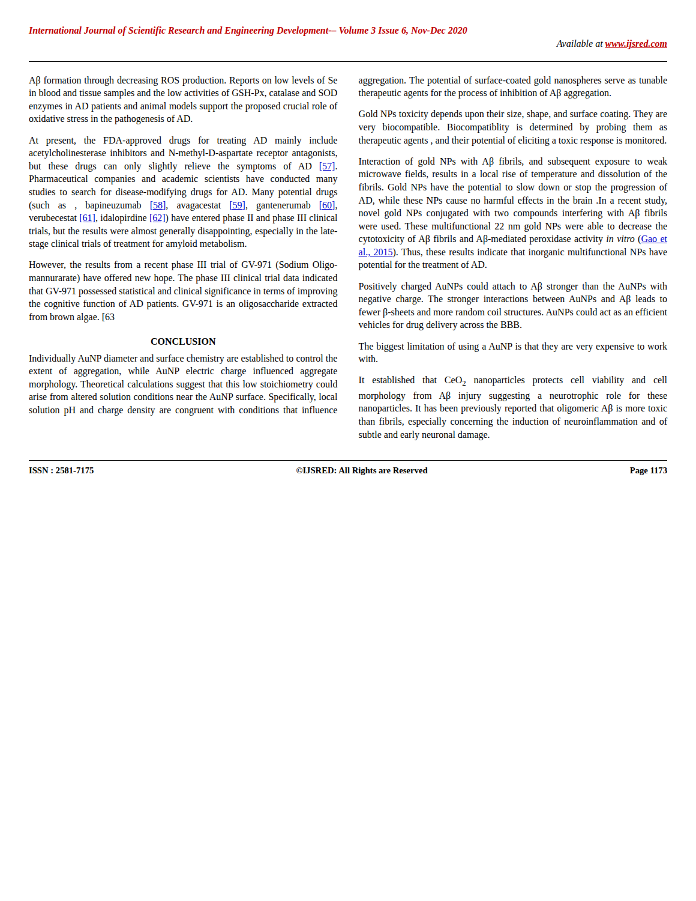International Journal of Scientific Research and Engineering Development-– Volume 3 Issue 6, Nov-Dec 2020
Available at www.ijsred.com
Aβ formation through decreasing ROS production. Reports on low levels of Se in blood and tissue samples and the low activities of GSH-Px, catalase and SOD enzymes in AD patients and animal models support the proposed crucial role of oxidative stress in the pathogenesis of AD.
At present, the FDA-approved drugs for treating AD mainly include acetylcholinesterase inhibitors and N-methyl-D-aspartate receptor antagonists, but these drugs can only slightly relieve the symptoms of AD [57]. Pharmaceutical companies and academic scientists have conducted many studies to search for disease-modifying drugs for AD. Many potential drugs (such as , bapineuzumab [58], avagacestat [59], gantenerumab [60], verubecestat [61], idalopirdine [62]) have entered phase II and phase III clinical trials, but the results were almost generally disappointing, especially in the late-stage clinical trials of treatment for amyloid metabolism.
However, the results from a recent phase III trial of GV-971 (Sodium Oligo-mannurarate) have offered new hope. The phase III clinical trial data indicated that GV-971 possessed statistical and clinical significance in terms of improving the cognitive function of AD patients. GV-971 is an oligosaccharide extracted from brown algae. [63
CONCLUSION
Individually AuNP diameter and surface chemistry are established to control the extent of aggregation, while AuNP electric charge influenced aggregate morphology. Theoretical calculations suggest that this low stoichiometry could arise from altered solution conditions near the AuNP surface. Specifically, local solution pH and charge density are congruent with conditions that influence aggregation. The potential of surface-coated gold nanospheres serve as tunable therapeutic agents for the process of inhibition of Aβ aggregation.
Gold NPs toxicity depends upon their size, shape, and surface coating. They are very biocompatible. Biocompatiblity is determined by probing them as therapeutic agents , and their potential of eliciting a toxic response is monitored.
Interaction of gold NPs with Aβ fibrils, and subsequent exposure to weak microwave fields, results in a local rise of temperature and dissolution of the fibrils. Gold NPs have the potential to slow down or stop the progression of AD, while these NPs cause no harmful effects in the brain .In a recent study, novel gold NPs conjugated with two compounds interfering with Aβ fibrils were used. These multifunctional 22 nm gold NPs were able to decrease the cytotoxicity of Aβ fibrils and Aβ-mediated peroxidase activity in vitro (Gao et al., 2015). Thus, these results indicate that inorganic multifunctional NPs have potential for the treatment of AD.
Positively charged AuNPs could attach to Aβ stronger than the AuNPs with negative charge. The stronger interactions between AuNPs and Aβ leads to fewer β-sheets and more random coil structures. AuNPs could act as an efficient vehicles for drug delivery across the BBB.
The biggest limitation of using a AuNP is that they are very expensive to work with.
It established that CeO2 nanoparticles protects cell viability and cell morphology from Aβ injury suggesting a neurotrophic role for these nanoparticles. It has been previously reported that oligomeric Aβ is more toxic than fibrils, especially concerning the induction of neuroinflammation and of subtle and early neuronal damage.
ISSN : 2581-7175 ©IJSRED: All Rights are Reserved Page 1173